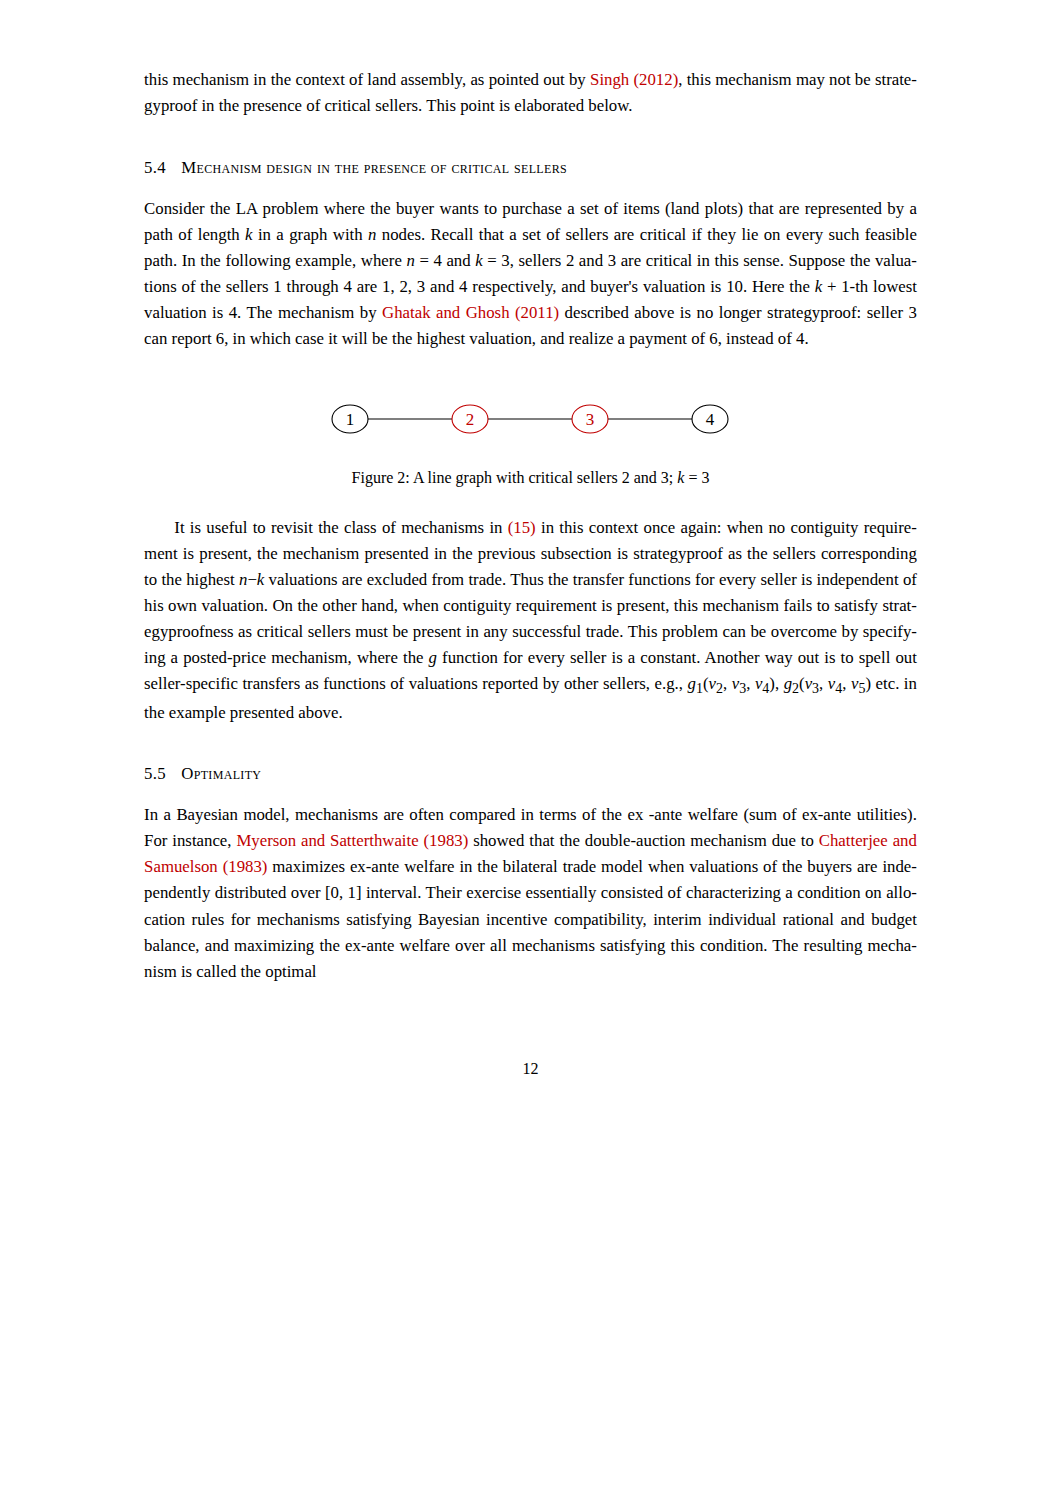this mechanism in the context of land assembly, as pointed out by Singh (2012), this mechanism may not be strategyproof in the presence of critical sellers. This point is elaborated below.
5.4 Mechanism design in the presence of critical sellers
Consider the LA problem where the buyer wants to purchase a set of items (land plots) that are represented by a path of length k in a graph with n nodes. Recall that a set of sellers are critical if they lie on every such feasible path. In the following example, where n = 4 and k = 3, sellers 2 and 3 are critical in this sense. Suppose the valuations of the sellers 1 through 4 are 1, 2, 3 and 4 respectively, and buyer's valuation is 10. Here the k + 1-th lowest valuation is 4. The mechanism by Ghatak and Ghosh (2011) described above is no longer strategyproof: seller 3 can report 6, in which case it will be the highest valuation, and realize a payment of 6, instead of 4.
1 2 3 4
Figure 2: A line graph with critical sellers 2 and 3; k = 3
It is useful to revisit the class of mechanisms in (15) in this context once again: when no contiguity requirement is present, the mechanism presented in the previous subsection is strategyproof as the sellers corresponding to the highest n−k valuations are excluded from trade. Thus the transfer functions for every seller is independent of his own valuation. On the other hand, when contiguity requirement is present, this mechanism fails to satisfy strategyproofness as critical sellers must be present in any successful trade. This problem can be overcome by specifying a posted-price mechanism, where the g function for every seller is a constant. Another way out is to spell out seller-specific transfers as functions of valuations reported by other sellers, e.g., g1(v2, v3, v4), g2(v3, v4, v5) etc. in the example presented above.
5.5 Optimality
In a Bayesian model, mechanisms are often compared in terms of the ex -ante welfare (sum of ex-ante utilities). For instance, Myerson and Satterthwaite (1983) showed that the double-auction mechanism due to Chatterjee and Samuelson (1983) maximizes ex-ante welfare in the bilateral trade model when valuations of the buyers are independently distributed over [0, 1] interval. Their exercise essentially consisted of characterizing a condition on allocation rules for mechanisms satisfying Bayesian incentive compatibility, interim individual rational and budget balance, and maximizing the ex-ante welfare over all mechanisms satisfying this condition. The resulting mechanism is called the optimal
12